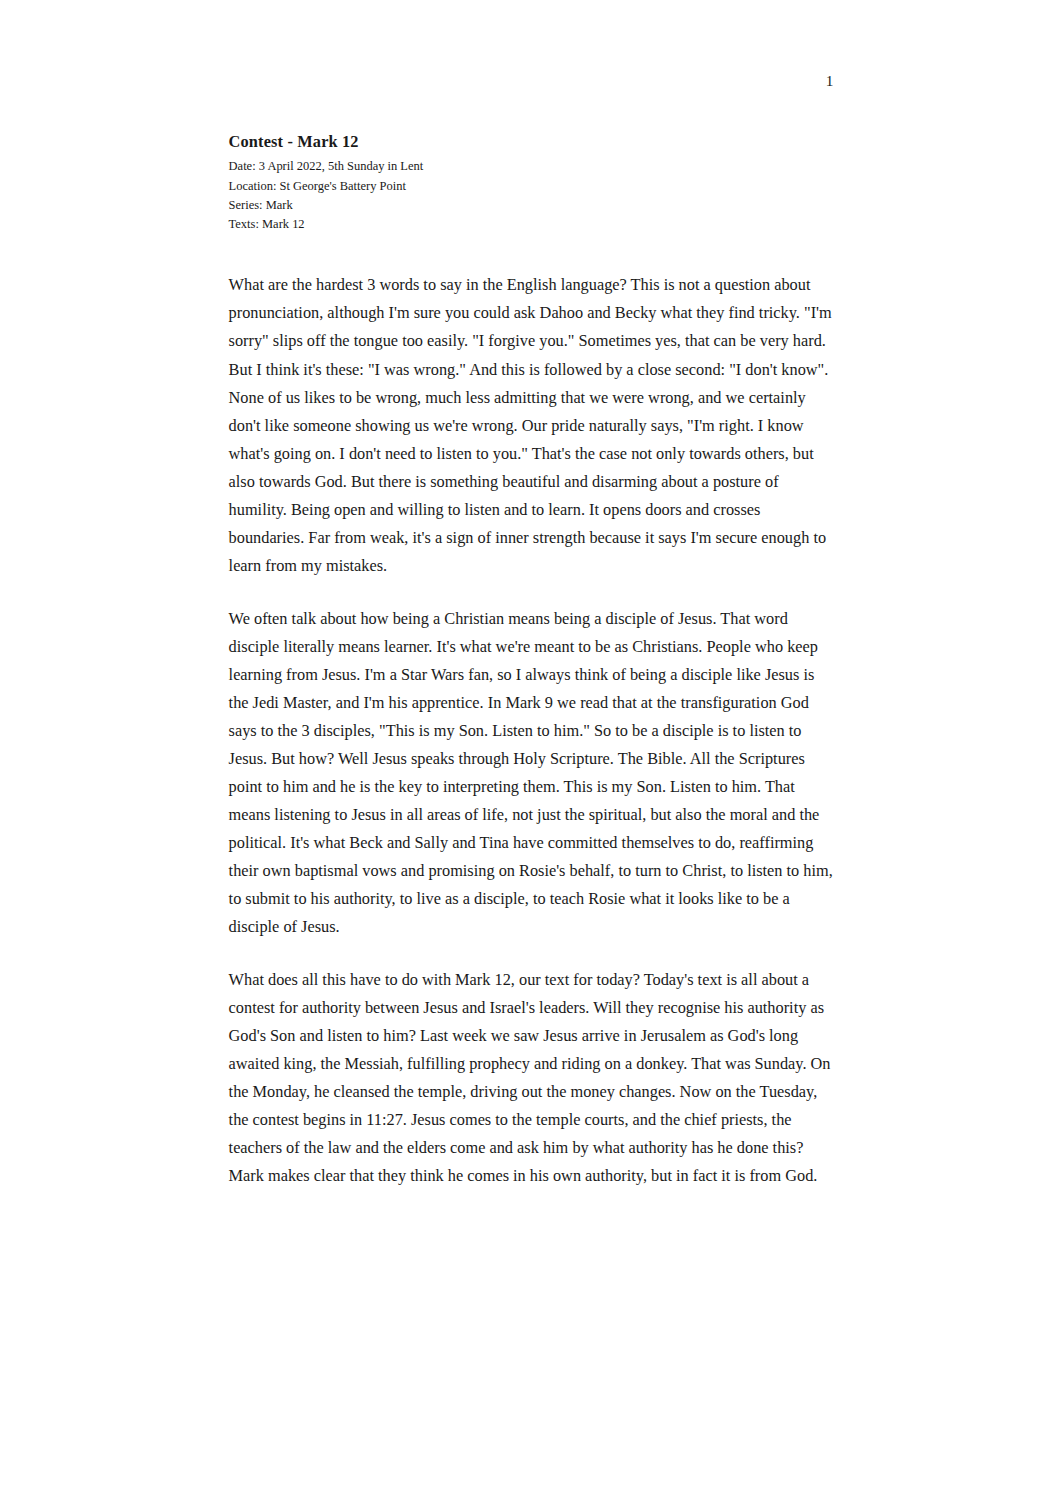1
Contest - Mark 12
Date: 3 April 2022, 5th Sunday in Lent
Location: St George's Battery Point
Series: Mark
Texts: Mark 12
What are the hardest 3 words to say in the English language? This is not a question about pronunciation, although I'm sure you could ask Dahoo and Becky what they find tricky. "I'm sorry" slips off the tongue too easily. "I forgive you." Sometimes yes, that can be very hard. But I think it's these: "I was wrong." And this is followed by a close second: "I don't know". None of us likes to be wrong, much less admitting that we were wrong, and we certainly don't like someone showing us we're wrong. Our pride naturally says, "I'm right. I know what's going on. I don't need to listen to you." That's the case not only towards others, but also towards God. But there is something beautiful and disarming about a posture of humility. Being open and willing to listen and to learn. It opens doors and crosses boundaries. Far from weak, it's a sign of inner strength because it says I'm secure enough to learn from my mistakes.
We often talk about how being a Christian means being a disciple of Jesus. That word disciple literally means learner. It's what we're meant to be as Christians. People who keep learning from Jesus. I'm a Star Wars fan, so I always think of being a disciple like Jesus is the Jedi Master, and I'm his apprentice. In Mark 9 we read that at the transfiguration God says to the 3 disciples, "This is my Son. Listen to him." So to be a disciple is to listen to Jesus. But how? Well Jesus speaks through Holy Scripture. The Bible. All the Scriptures point to him and he is the key to interpreting them. This is my Son. Listen to him. That means listening to Jesus in all areas of life, not just the spiritual, but also the moral and the political. It's what Beck and Sally and Tina have committed themselves to do, reaffirming their own baptismal vows and promising on Rosie's behalf, to turn to Christ, to listen to him, to submit to his authority, to live as a disciple, to teach Rosie what it looks like to be a disciple of Jesus.
What does all this have to do with Mark 12, our text for today? Today's text is all about a contest for authority between Jesus and Israel's leaders. Will they recognise his authority as God's Son and listen to him? Last week we saw Jesus arrive in Jerusalem as God's long awaited king, the Messiah, fulfilling prophecy and riding on a donkey. That was Sunday. On the Monday, he cleansed the temple, driving out the money changes. Now on the Tuesday, the contest begins in 11:27. Jesus comes to the temple courts, and the chief priests, the teachers of the law and the elders come and ask him by what authority has he done this? Mark makes clear that they think he comes in his own authority, but in fact it is from God.